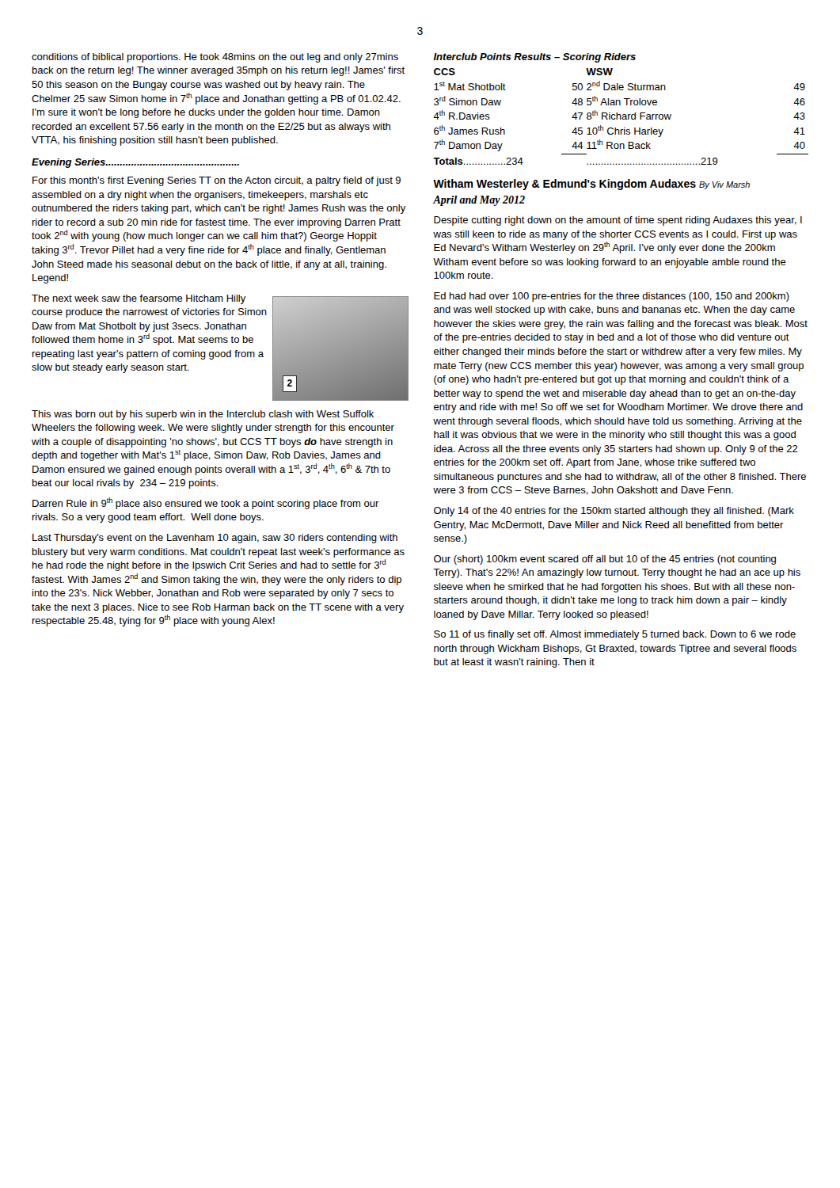3
conditions of biblical proportions. He took 48mins on the out leg and only 27mins back on the return leg! The winner averaged 35mph on his return leg!! James' first 50 this season on the Bungay course was washed out by heavy rain. The Chelmer 25 saw Simon home in 7th place and Jonathan getting a PB of 01.02.42. I'm sure it won't be long before he ducks under the golden hour time. Damon recorded an excellent 57.56 early in the month on the E2/25 but as always with VTTA, his finishing position still hasn't been published.
Evening Series...............................................
For this month's first Evening Series TT on the Acton circuit, a paltry field of just 9 assembled on a dry night when the organisers, timekeepers, marshals etc outnumbered the riders taking part, which can't be right! James Rush was the only rider to record a sub 20 min ride for fastest time. The ever improving Darren Pratt took 2nd with young (how much longer can we call him that?) George Hoppit taking 3rd. Trevor Pillet had a very fine ride for 4th place and finally, Gentleman John Steed made his seasonal debut on the back of little, if any at all, training. Legend!
The next week saw the fearsome Hitcham Hilly course produce the narrowest of victories for Simon Daw from Mat Shotbolt by just 3secs. Jonathan followed them home in 3rd spot. Mat seems to be repeating last year's pattern of coming good from a slow but steady early season start.
This was born out by his superb win in the Interclub clash with West Suffolk Wheelers the following week. We were slightly under strength for this encounter with a couple of disappointing 'no shows', but CCS TT boys do have strength in depth and together with Mat's 1st place, Simon Daw, Rob Davies, James and Damon ensured we gained enough points overall with a 1st, 3rd, 4th, 6th & 7th to beat our local rivals by 234 – 219 points.
Darren Rule in 9th place also ensured we took a point scoring place from our rivals. So a very good team effort. Well done boys.
Last Thursday's event on the Lavenham 10 again, saw 30 riders contending with blustery but very warm conditions. Mat couldn't repeat last week's performance as he had rode the night before in the Ipswich Crit Series and had to settle for 3rd fastest. With James 2nd and Simon taking the win, they were the only riders to dip into the 23's. Nick Webber, Jonathan and Rob were separated by only 7 secs to take the next 3 places. Nice to see Rob Harman back on the TT scene with a very respectable 25.48, tying for 9th place with young Alex!
Interclub Points Results – Scoring Riders
| CCS | WSW |
| --- | --- |
| 1 st Mat Shotbolt | 50 | 2 nd Dale Sturman | 49 |
| 3 rd Simon Daw | 48 | 5 th Alan Trolove | 46 |
| 4 th R.Davies | 47 | 8 th Richard Farrow | 43 |
| 6 th James Rush | 45 | 10 th Chris Harley | 41 |
| 7 th Damon Day | 44 | 11 th Ron Back | 40 |
| Totals ...............234 | ........................................219 |
Witham Westerley & Edmund's Kingdom Audaxes By Viv Marsh
April and May 2012
Despite cutting right down on the amount of time spent riding Audaxes this year, I was still keen to ride as many of the shorter CCS events as I could. First up was Ed Nevard's Witham Westerley on 29th April. I've only ever done the 200km Witham event before so was looking forward to an enjoyable amble round the 100km route.
Ed had had over 100 pre-entries for the three distances (100, 150 and 200km) and was well stocked up with cake, buns and bananas etc. When the day came however the skies were grey, the rain was falling and the forecast was bleak. Most of the pre-entries decided to stay in bed and a lot of those who did venture out either changed their minds before the start or withdrew after a very few miles. My mate Terry (new CCS member this year) however, was among a very small group (of one) who hadn't pre-entered but got up that morning and couldn't think of a better way to spend the wet and miserable day ahead than to get an on-the-day entry and ride with me! So off we set for Woodham Mortimer. We drove there and went through several floods, which should have told us something. Arriving at the hall it was obvious that we were in the minority who still thought this was a good idea. Across all the three events only 35 starters had shown up. Only 9 of the 22 entries for the 200km set off. Apart from Jane, whose trike suffered two simultaneous punctures and she had to withdraw, all of the other 8 finished. There were 3 from CCS – Steve Barnes, John Oakshott and Dave Fenn.
Only 14 of the 40 entries for the 150km started although they all finished. (Mark Gentry, Mac McDermott, Dave Miller and Nick Reed all benefitted from better sense.)
Our (short) 100km event scared off all but 10 of the 45 entries (not counting Terry). That's 22%! An amazingly low turnout. Terry thought he had an ace up his sleeve when he smirked that he had forgotten his shoes. But with all these non-starters around though, it didn't take me long to track him down a pair – kindly loaned by Dave Millar. Terry looked so pleased!
So 11 of us finally set off. Almost immediately 5 turned back. Down to 6 we rode north through Wickham Bishops, Gt Braxted, towards Tiptree and several floods but at least it wasn't raining. Then it